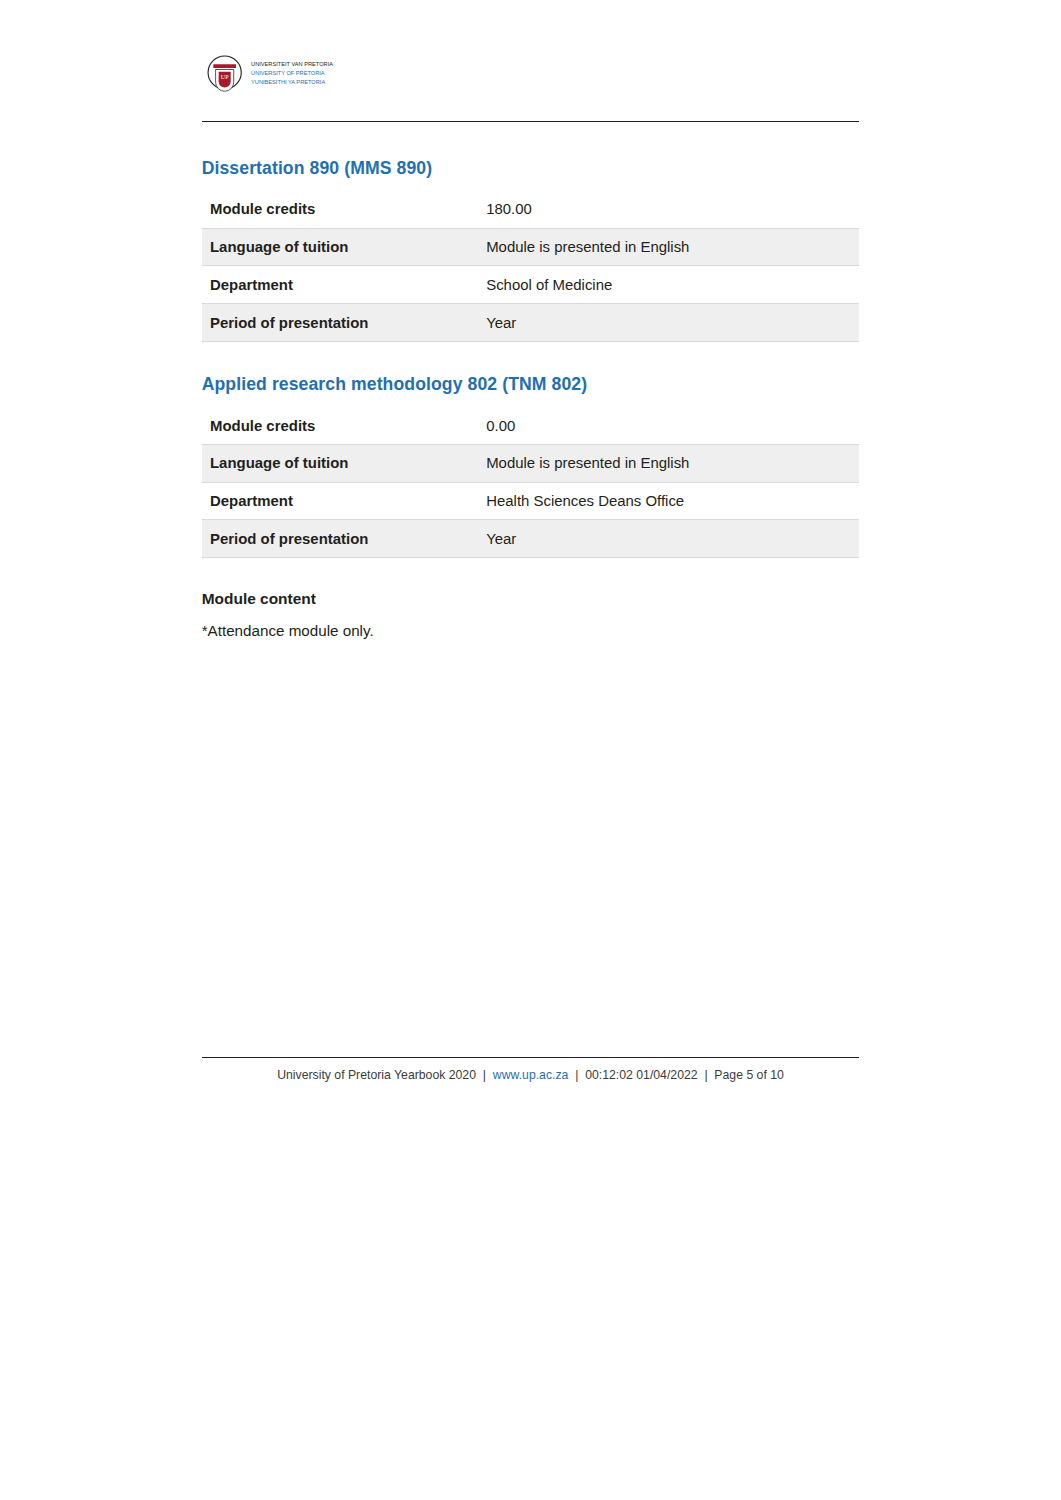Dissertation 890 (MMS 890)
| Module credits | 180.00 |
| Language of tuition | Module is presented in English |
| Department | School of Medicine |
| Period of presentation | Year |
Applied research methodology 802 (TNM 802)
| Module credits | 0.00 |
| Language of tuition | Module is presented in English |
| Department | Health Sciences Deans Office |
| Period of presentation | Year |
Module content
*Attendance module only.
University of Pretoria Yearbook 2020 | www.up.ac.za | 00:12:02 01/04/2022 | Page 5 of 10